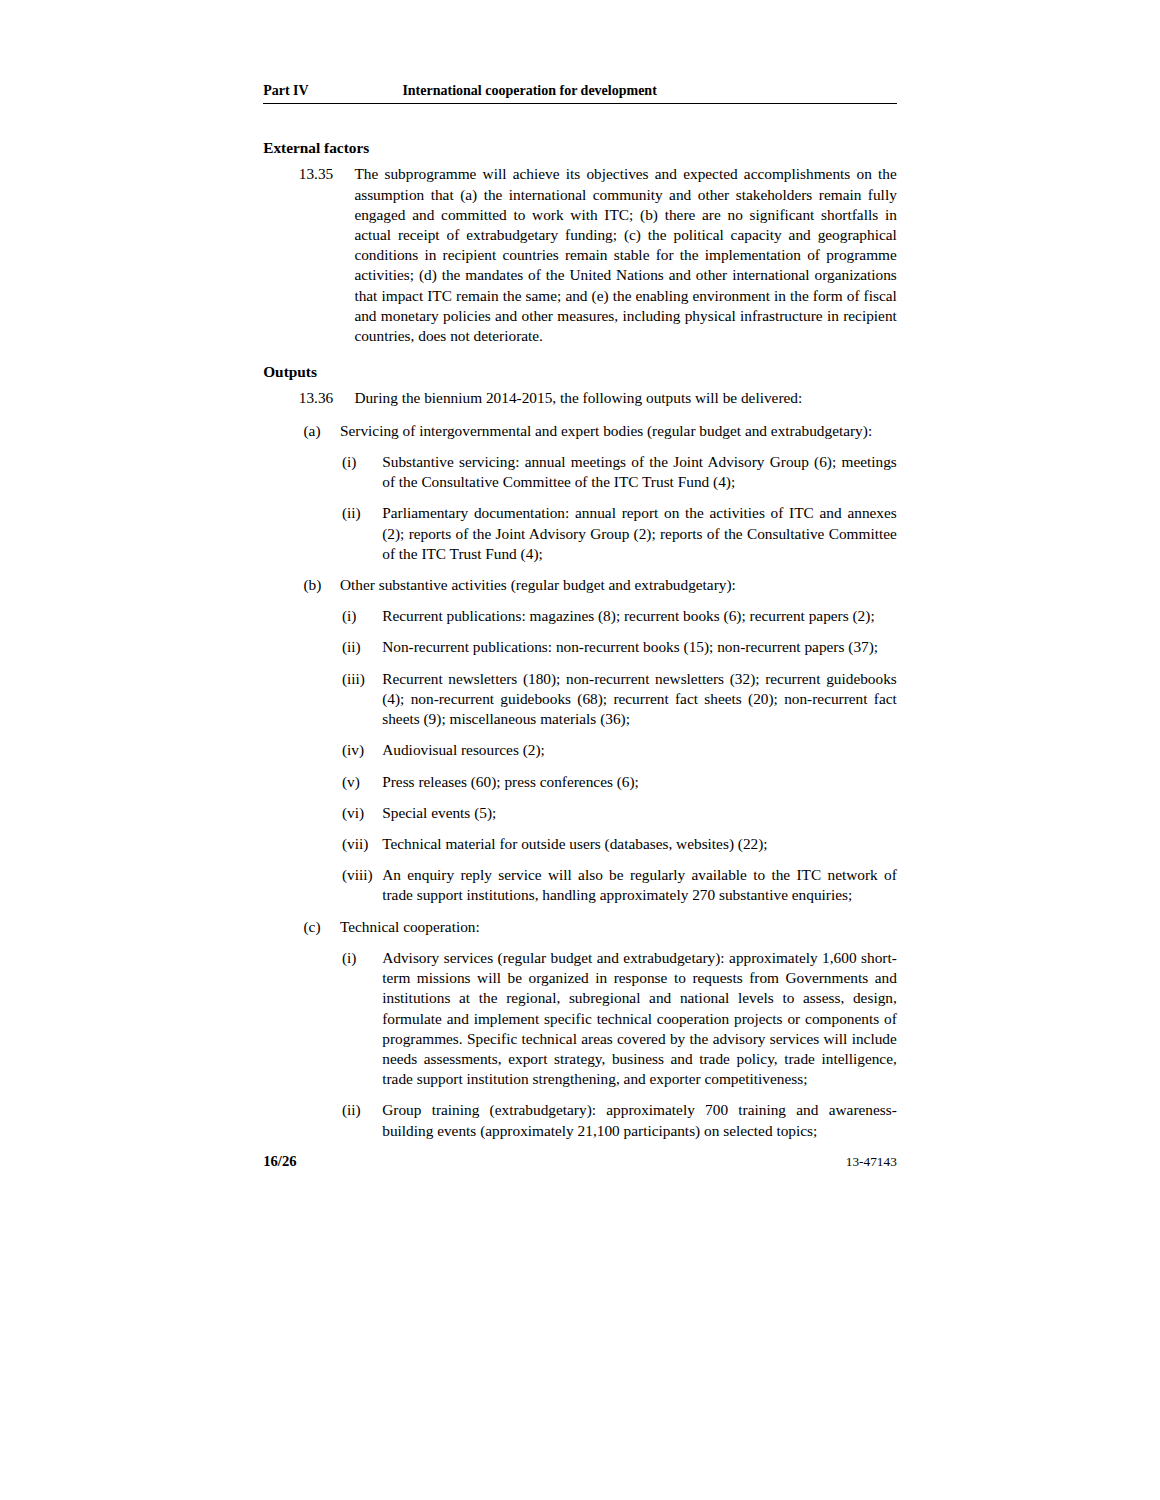Part IV
International cooperation for development
External factors
13.35
The subprogramme will achieve its objectives and expected accomplishments on the assumption that (a) the international community and other stakeholders remain fully engaged and committed to work with ITC; (b) there are no significant shortfalls in actual receipt of extrabudgetary funding; (c) the political capacity and geographical conditions in recipient countries remain stable for the implementation of programme activities; (d) the mandates of the United Nations and other international organizations that impact ITC remain the same; and (e) the enabling environment in the form of fiscal and monetary policies and other measures, including physical infrastructure in recipient countries, does not deteriorate.
Outputs
13.36
During the biennium 2014-2015, the following outputs will be delivered:
(a)
Servicing of intergovernmental and expert bodies (regular budget and extrabudgetary):
(i)
Substantive servicing: annual meetings of the Joint Advisory Group (6); meetings of the Consultative Committee of the ITC Trust Fund (4);
(ii)
Parliamentary documentation: annual report on the activities of ITC and annexes (2); reports of the Joint Advisory Group (2); reports of the Consultative Committee of the ITC Trust Fund (4);
(b)
Other substantive activities (regular budget and extrabudgetary):
(i)
Recurrent publications: magazines (8); recurrent books (6); recurrent papers (2);
(ii)
Non-recurrent publications: non-recurrent books (15); non-recurrent papers (37);
(iii)
Recurrent newsletters (180); non-recurrent newsletters (32); recurrent guidebooks (4); non-recurrent guidebooks (68); recurrent fact sheets (20); non-recurrent fact sheets (9); miscellaneous materials (36);
(iv)
Audiovisual resources (2);
(v)
Press releases (60); press conferences (6);
(vi)
Special events (5);
(vii)
Technical material for outside users (databases, websites) (22);
(viii)
An enquiry reply service will also be regularly available to the ITC network of trade support institutions, handling approximately 270 substantive enquiries;
(c)
Technical cooperation:
(i)
Advisory services (regular budget and extrabudgetary): approximately 1,600 short-term missions will be organized in response to requests from Governments and institutions at the regional, subregional and national levels to assess, design, formulate and implement specific technical cooperation projects or components of programmes. Specific technical areas covered by the advisory services will include needs assessments, export strategy, business and trade policy, trade intelligence, trade support institution strengthening, and exporter competitiveness;
(ii)
Group training (extrabudgetary): approximately 700 training and awareness-building events (approximately 21,100 participants) on selected topics;
16/26
13-47143